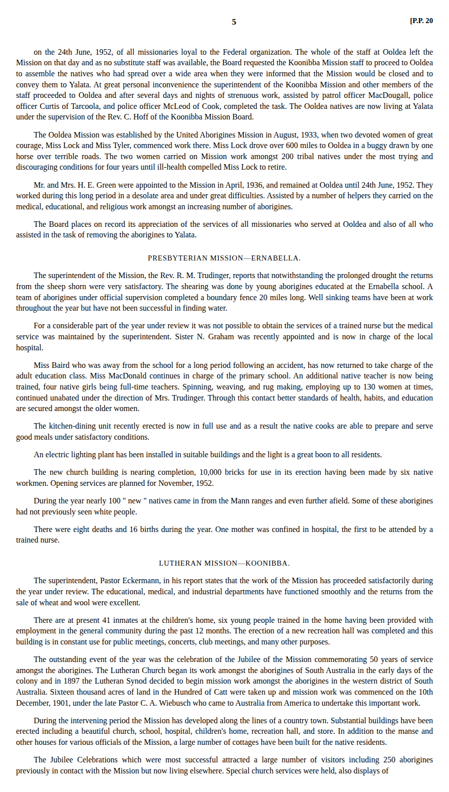5
[P.P. 20
on the 24th June, 1952, of all missionaries loyal to the Federal organization. The whole of the staff at Ooldea left the Mission on that day and as no substitute staff was available, the Board requested the Koonibba Mission staff to proceed to Ooldea to assemble the natives who had spread over a wide area when they were informed that the Mission would be closed and to convey them to Yalata. At great personal inconvenience the superintendent of the Koonibba Mission and other members of the staff proceeded to Ooldea and after several days and nights of strenuous work, assisted by patrol officer MacDougall, police officer Curtis of Tarcoola, and police officer McLeod of Cook, completed the task. The Ooldea natives are now living at Yalata under the supervision of the Rev. C. Hoff of the Koonibba Mission Board.
The Ooldea Mission was established by the United Aborigines Mission in August, 1933, when two devoted women of great courage, Miss Lock and Miss Tyler, commenced work there. Miss Lock drove over 600 miles to Ooldea in a buggy drawn by one horse over terrible roads. The two women carried on Mission work amongst 200 tribal natives under the most trying and discouraging conditions for four years until ill-health compelled Miss Lock to retire.
Mr. and Mrs. H. E. Green were appointed to the Mission in April, 1936, and remained at Ooldea until 24th June, 1952. They worked during this long period in a desolate area and under great difficulties. Assisted by a number of helpers they carried on the medical, educational, and religious work amongst an increasing number of aborigines.
The Board places on record its appreciation of the services of all missionaries who served at Ooldea and also of all who assisted in the task of removing the aborigines to Yalata.
Presbyterian Mission—Ernabella.
The superintendent of the Mission, the Rev. R. M. Trudinger, reports that notwithstanding the prolonged drought the returns from the sheep shorn were very satisfactory. The shearing was done by young aborigines educated at the Ernabella school. A team of aborigines under official supervision completed a boundary fence 20 miles long. Well sinking teams have been at work throughout the year but have not been successful in finding water.
For a considerable part of the year under review it was not possible to obtain the services of a trained nurse but the medical service was maintained by the superintendent. Sister N. Graham was recently appointed and is now in charge of the local hospital.
Miss Baird who was away from the school for a long period following an accident, has now returned to take charge of the adult education class. Miss MacDonald continues in charge of the primary school. An additional native teacher is now being trained, four native girls being full-time teachers. Spinning, weaving, and rug making, employing up to 130 women at times, continued unabated under the direction of Mrs. Trudinger. Through this contact better standards of health, habits, and education are secured amongst the older women.
The kitchen-dining unit recently erected is now in full use and as a result the native cooks are able to prepare and serve good meals under satisfactory conditions.
An electric lighting plant has been installed in suitable buildings and the light is a great boon to all residents.
The new church building is nearing completion, 10,000 bricks for use in its erection having been made by six native workmen. Opening services are planned for November, 1952.
During the year nearly 100 " new " natives came in from the Mann ranges and even further afield. Some of these aborigines had not previously seen white people.
There were eight deaths and 16 births during the year. One mother was confined in hospital, the first to be attended by a trained nurse.
Lutheran Mission—Koonibba.
The superintendent, Pastor Eckermann, in his report states that the work of the Mission has proceeded satisfactorily during the year under review. The educational, medical, and industrial departments have functioned smoothly and the returns from the sale of wheat and wool were excellent.
There are at present 41 inmates at the children's home, six young people trained in the home having been provided with employment in the general community during the past 12 months. The erection of a new recreation hall was completed and this building is in constant use for public meetings, concerts, club meetings, and many other purposes.
The outstanding event of the year was the celebration of the Jubilee of the Mission commemorating 50 years of service amongst the aborigines. The Lutheran Church began its work amongst the aborigines of South Australia in the early days of the colony and in 1897 the Lutheran Synod decided to begin mission work amongst the aborigines in the western district of South Australia. Sixteen thousand acres of land in the Hundred of Catt were taken up and mission work was commenced on the 10th December, 1901, under the late Pastor C. A. Wiebusch who came to Australia from America to undertake this important work.
During the intervening period the Mission has developed along the lines of a country town. Substantial buildings have been erected including a beautiful church, school, hospital, children's home, recreation hall, and store. In addition to the manse and other houses for various officials of the Mission, a large number of cottages have been built for the native residents.
The Jubilee Celebrations which were most successful attracted a large number of visitors including 250 aborigines previously in contact with the Mission but now living elsewhere. Special church services were held, also displays of